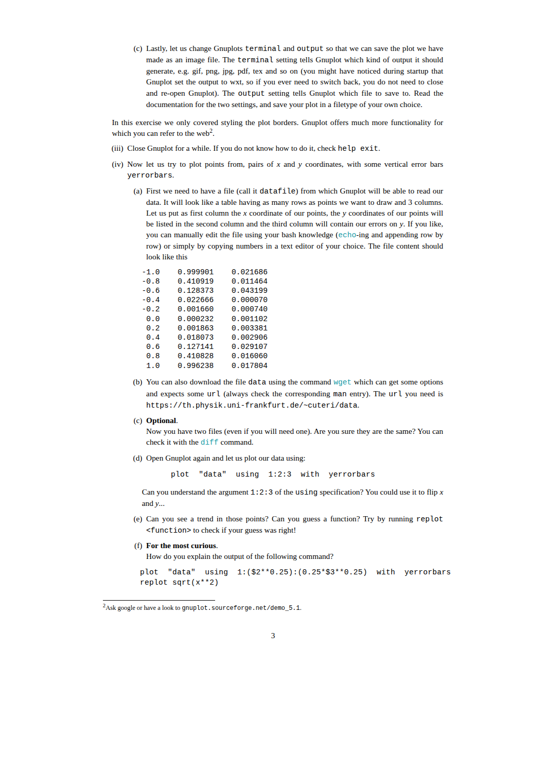(c)
Lastly, let us change Gnuplots terminal and output so that we can save the plot we have made as an image file. The terminal setting tells Gnuplot which kind of output it should generate, e.g. gif, png, jpg, pdf, tex and so on (you might have noticed during startup that Gnuplot set the output to wxt, so if you ever need to switch back, you do not need to close and re-open Gnuplot). The output setting tells Gnuplot which file to save to. Read the documentation for the two settings, and save your plot in a filetype of your own choice.
In this exercise we only covered styling the plot borders. Gnuplot offers much more functionality for which you can refer to the web2.
(iii)
Close Gnuplot for a while. If you do not know how to do it, check help exit.
(iv)
Now let us try to plot points from, pairs of x and y coordinates, with some vertical error bars yerrorbars.
(a)
First we need to have a file (call it datafile) from which Gnuplot will be able to read our data. It will look like a table having as many rows as points we want to draw and 3 columns. Let us put as first column the x coordinate of our points, the y coordinates of our points will be listed in the second column and the third column will contain our errors on y. If you like, you can manually edit the file using your bash knowledge (echo-ing and appending row by row) or simply by copying numbers in a text editor of your choice. The file content should look like this
-1.0 0.999901 0.021686 -0.8 0.410919 0.011464 -0.6 0.128373 0.043199 -0.4 0.022666 0.000070 -0.2 0.001660 0.000740 0.0 0.000232 0.001102 0.2 0.001863 0.003381 0.4 0.018073 0.002906 0.6 0.127141 0.029107 0.8 0.410828 0.016060 1.0 0.996238 0.017804
(b)
You can also download the file data using the command wget which can get some options and expects some url (always check the corresponding man entry). The url you need is https://th.physik.uni-frankfurt.de/~cuteri/data.
(c)
Optional.
Now you have two files (even if you will need one). Are you sure they are the same? You can check it with the diff command.
(d)
Open Gnuplot again and let us plot our data using:
plot "data" using 1:2:3 with yerrorbars
Can you understand the argument 1:2:3 of the using specification? You could use it to flip x and y...
(e)
Can you see a trend in those points? Can you guess a function? Try by running replot <function> to check if your guess was right!
(f)
For the most curious.
How do you explain the output of the following command?
plot "data" using 1:($2**0.25):(0.25*$3**0.25) with yerrorbars replot sqrt(x**2)
2Ask google or have a look to gnuplot.sourceforge.net/demo_5.1.
3